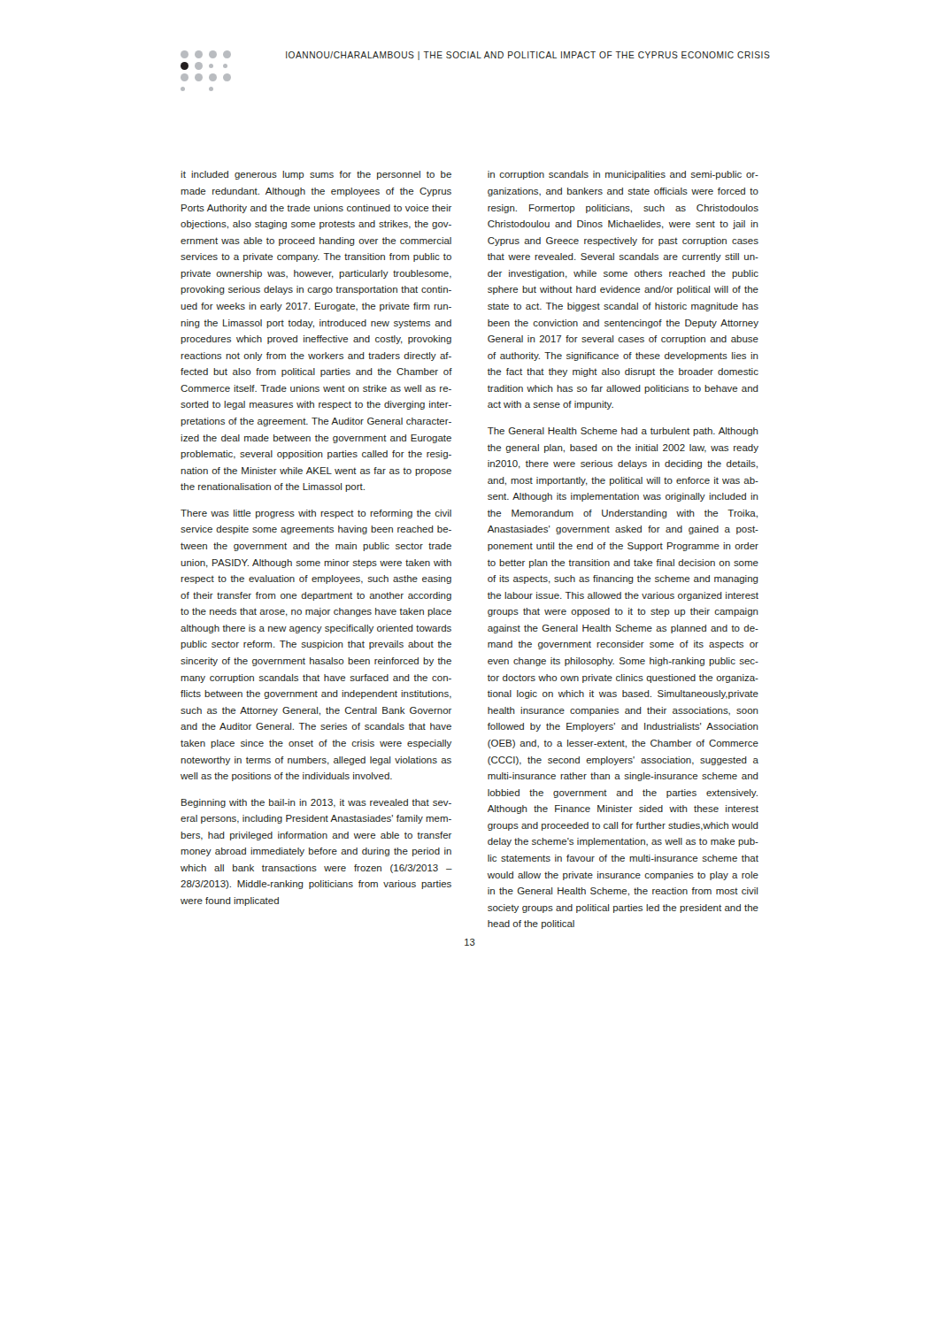IOANNOU/CHARALAMBOUS|THE SOCIAL AND POLITICAL IMPACT OF THE CYPRUS ECONOMIC CRISIS
it included generous lump sums for the personnel to be made redundant. Although the employees of the Cyprus Ports Authority and the trade unions continued to voice their objections, also staging some protests and strikes, the government was able to proceed handing over the commercial services to a private company. The transition from public to private ownership was, however, particularly troublesome, provoking serious delays in cargo transportation that continued for weeks in early 2017. Eurogate, the private firm running the Limassol port today, introduced new systems and procedures which proved ineffective and costly, provoking reactions not only from the workers and traders directly affected but also from political parties and the Chamber of Commerce itself. Trade unions went on strike as well as resorted to legal measures with respect to the diverging interpretations of the agreement. The Auditor General characterized the deal made between the government and Eurogate problematic, several opposition parties called for the resignation of the Minister while AKEL went as far as to propose the renationalisation of the Limassol port.
There was little progress with respect to reforming the civil service despite some agreements having been reached between the government and the main public sector trade union, PASIDY. Although some minor steps were taken with respect to the evaluation of employees, such asthe easing of their transfer from one department to another according to the needs that arose, no major changes have taken place although there is a new agency specifically oriented towards public sector reform. The suspicion that prevails about the sincerity of the government hasalso been reinforced by the many corruption scandals that have surfaced and the conflicts between the government and independent institutions, such as the Attorney General, the Central Bank Governor and the Auditor General. The series of scandals that have taken place since the onset of the crisis were especially noteworthy in terms of numbers, alleged legal violations as well as the positions of the individuals involved.
Beginning with the bail-in in 2013, it was revealed that several persons, including President Anastasiades' family members, had privileged information and were able to transfer money abroad immediately before and during the period in which all bank transactions were frozen (16/3/2013 – 28/3/2013). Middle-ranking politicians from various parties were found implicated
in corruption scandals in municipalities and semi-public organizations, and bankers and state officials were forced to resign. Formertop politicians, such as Christodoulos Christodoulou and Dinos Michaelides, were sent to jail in Cyprus and Greece respectively for past corruption cases that were revealed. Several scandals are currently still under investigation, while some others reached the public sphere but without hard evidence and/or political will of the state to act. The biggest scandal of historic magnitude has been the conviction and sentencingof the Deputy Attorney General in 2017 for several cases of corruption and abuse of authority. The significance of these developments lies in the fact that they might also disrupt the broader domestic tradition which has so far allowed politicians to behave and act with a sense of impunity.
The General Health Scheme had a turbulent path. Although the general plan, based on the initial 2002 law, was ready in2010, there were serious delays in deciding the details, and, most importantly, the political will to enforce it was absent. Although its implementation was originally included in the Memorandum of Understanding with the Troika, Anastasiades' government asked for and gained a postponement until the end of the Support Programme in order to better plan the transition and take final decision on some of its aspects, such as financing the scheme and managing the labour issue. This allowed the various organized interest groups that were opposed to it to step up their campaign against the General Health Scheme as planned and to demand the government reconsider some of its aspects or even change its philosophy. Some high-ranking public sector doctors who own private clinics questioned the organizational logic on which it was based. Simultaneously,private health insurance companies and their associations, soon followed by the Employers' and Industrialists' Association (OEB) and, to a lesser-extent, the Chamber of Commerce (CCCI), the second employers' association, suggested a multi-insurance rather than a single-insurance scheme and lobbied the government and the parties extensively. Although the Finance Minister sided with these interest groups and proceeded to call for further studies,which would delay the scheme's implementation, as well as to make public statements in favour of the multi-insurance scheme that would allow the private insurance companies to play a role in the General Health Scheme, the reaction from most civil society groups and political parties led the president and the head of the political
13